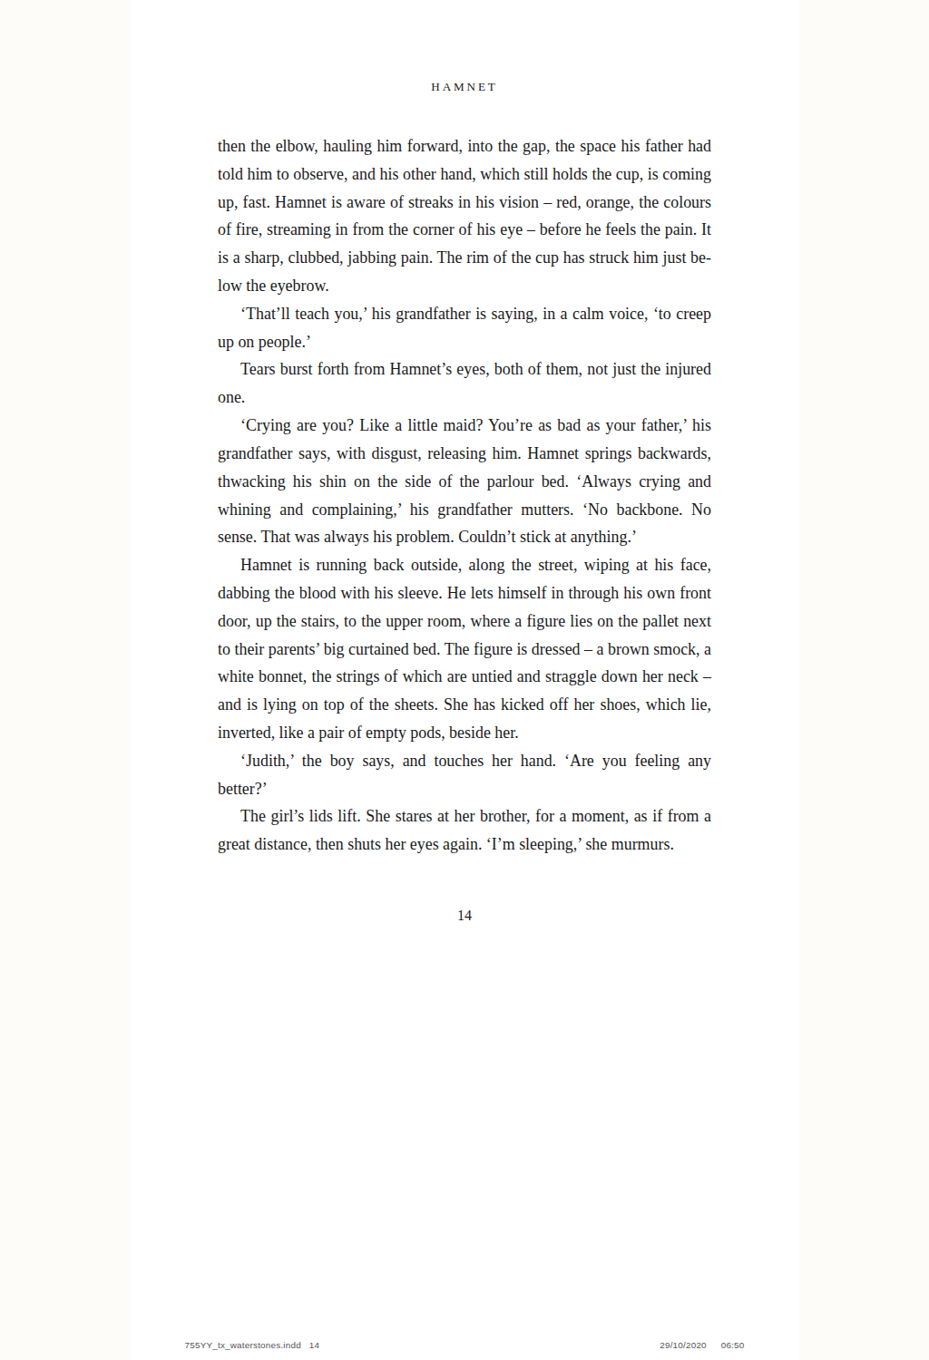Hamnet
then the elbow, hauling him forward, into the gap, the space his father had told him to observe, and his other hand, which still holds the cup, is coming up, fast. Hamnet is aware of streaks in his vision – red, orange, the colours of fire, streaming in from the corner of his eye – before he feels the pain. It is a sharp, clubbed, jabbing pain. The rim of the cup has struck him just below the eyebrow.
‘That’ll teach you,’ his grandfather is saying, in a calm voice, ‘to creep up on people.’
Tears burst forth from Hamnet’s eyes, both of them, not just the injured one.
‘Crying are you? Like a little maid? You’re as bad as your father,’ his grandfather says, with disgust, releasing him. Hamnet springs backwards, thwacking his shin on the side of the parlour bed. ‘Always crying and whining and complaining,’ his grandfather mutters. ‘No backbone. No sense. That was always his problem. Couldn’t stick at anything.’
Hamnet is running back outside, along the street, wiping at his face, dabbing the blood with his sleeve. He lets himself in through his own front door, up the stairs, to the upper room, where a figure lies on the pallet next to their parents’ big curtained bed. The figure is dressed – a brown smock, a white bonnet, the strings of which are untied and straggle down her neck – and is lying on top of the sheets. She has kicked off her shoes, which lie, inverted, like a pair of empty pods, beside her.
‘Judith,’ the boy says, and touches her hand. ‘Are you feeling any better?’
The girl’s lids lift. She stares at her brother, for a moment, as if from a great distance, then shuts her eyes again. ‘I’m sleeping,’ she murmurs.
14
755YY_tx_waterstones.indd 14
29/10/202006:50